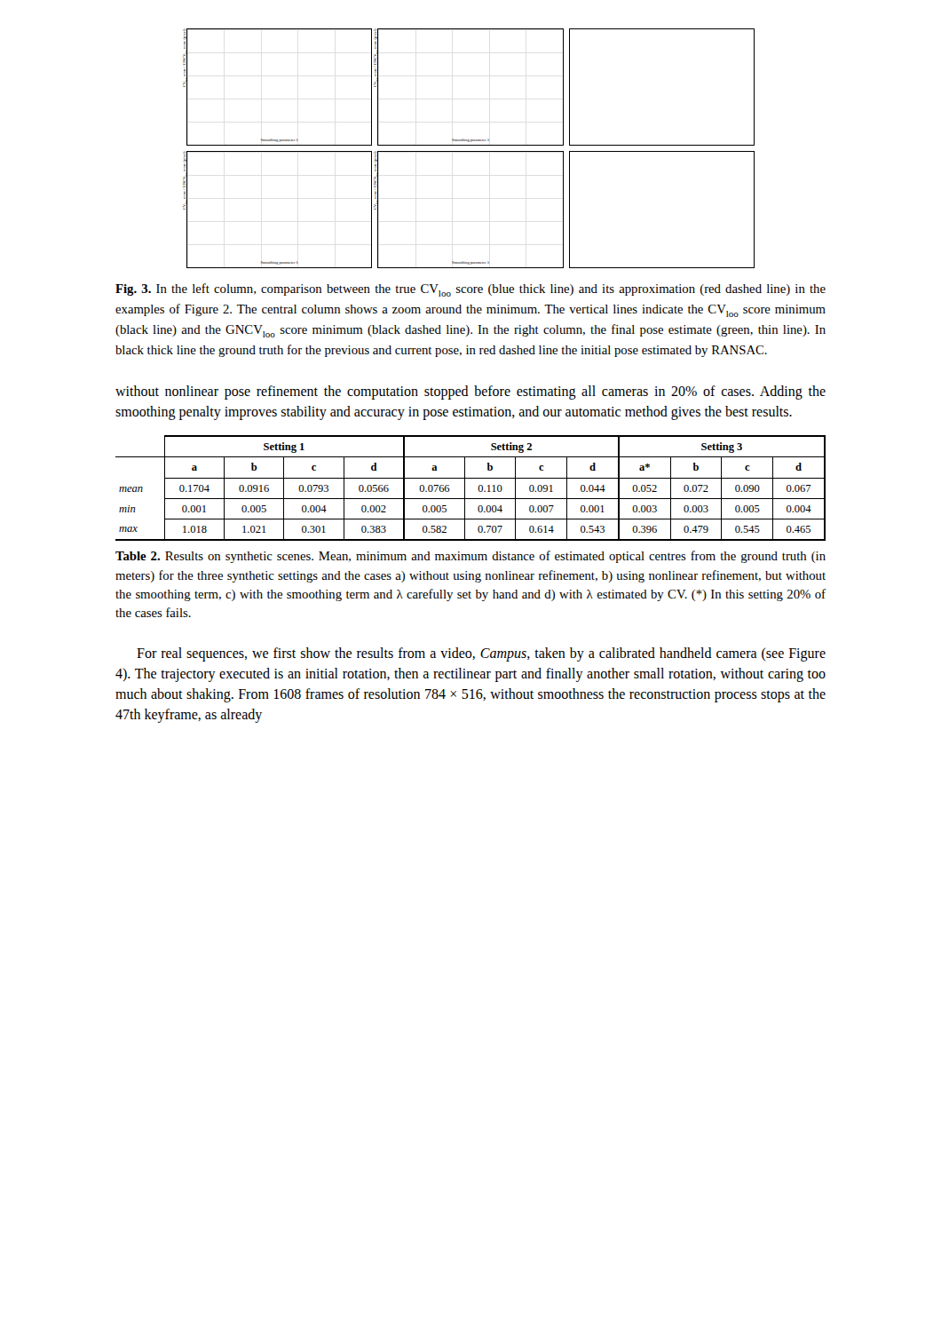CVloo score / GNCVloo score (pixel) Smoothing parameter λ
CVloo score / GNCVloo score (pixel) Smoothing parameter λ
CVloo score / GNCVloo score (pixel) Smoothing parameter λ
CVloo score / GNCVloo score (pixel) Smoothing parameter λ
Fig. 3. In the left column, comparison between the true CVloo score (blue thick line) and its approximation (red dashed line) in the examples of Figure 2. The central column shows a zoom around the minimum. The vertical lines indicate the CVloo score minimum (black line) and the GNCVloo score minimum (black dashed line). In the right column, the final pose estimate (green, thin line). In black thick line the ground truth for the previous and current pose, in red dashed line the initial pose estimated by RANSAC.
without nonlinear pose refinement the computation stopped before estimating all cameras in 20% of cases. Adding the smoothing penalty improves stability and accuracy in pose estimation, and our automatic method gives the best results.
| | Setting 1 | Setting 2 | Setting 3 |
| --- | --- | --- | --- |
| | a | b | c | d | a | b | c | d | a* | b | c | d |
| mean | 0.1704 | 0.0916 | 0.0793 | 0.0566 | 0.0766 | 0.110 | 0.091 | 0.044 | 0.052 | 0.072 | 0.090 | 0.067 |
| min | 0.001 | 0.005 | 0.004 | 0.002 | 0.005 | 0.004 | 0.007 | 0.001 | 0.003 | 0.003 | 0.005 | 0.004 |
| max | 1.018 | 1.021 | 0.301 | 0.383 | 0.582 | 0.707 | 0.614 | 0.543 | 0.396 | 0.479 | 0.545 | 0.465 |
Table 2. Results on synthetic scenes. Mean, minimum and maximum distance of estimated optical centres from the ground truth (in meters) for the three synthetic settings and the cases a) without using nonlinear refinement, b) using nonlinear refinement, but without the smoothing term, c) with the smoothing term and λ carefully set by hand and d) with λ estimated by CV. (*) In this setting 20% of the cases fails.
For real sequences, we first show the results from a video, Campus, taken by a calibrated handheld camera (see Figure 4). The trajectory executed is an initial rotation, then a rectilinear part and finally another small rotation, without caring too much about shaking. From 1608 frames of resolution 784 × 516, without smoothness the reconstruction process stops at the 47th keyframe, as already